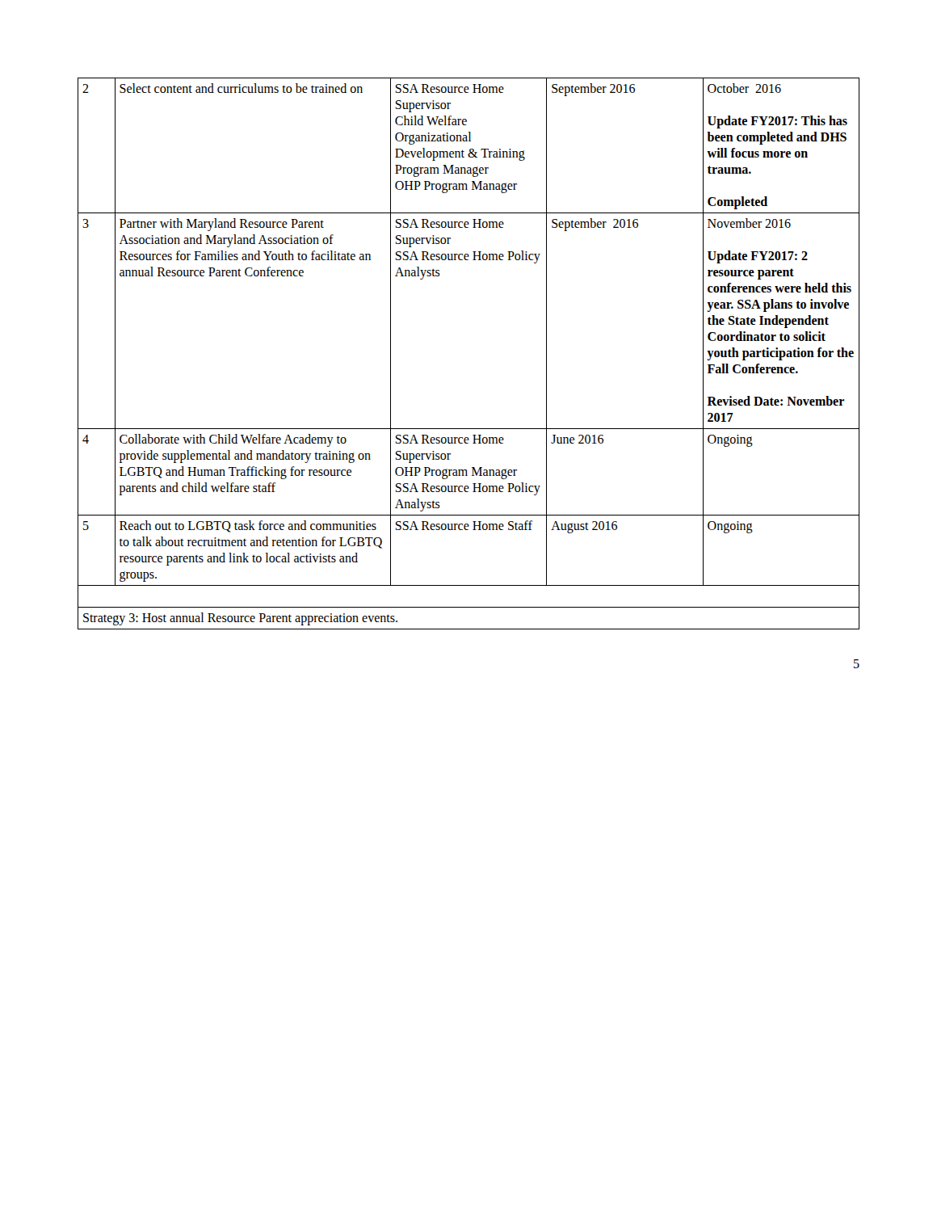| 2 | Select content and curriculums to be trained on | SSA Resource Home Supervisor Child Welfare Organizational Development & Training Program Manager OHP Program Manager | September 2016 | October 2016 Update FY2017: This has been completed and DHS will focus more on trauma. Completed |
| 3 | Partner with Maryland Resource Parent Association and Maryland Association of Resources for Families and Youth to facilitate an annual Resource Parent Conference | SSA Resource Home Supervisor SSA Resource Home Policy Analysts | September 2016 | November 2016 Update FY2017: 2 resource parent conferences were held this year. SSA plans to involve the State Independent Coordinator to solicit youth participation for the Fall Conference. Revised Date: November 2017 |
| 4 | Collaborate with Child Welfare Academy to provide supplemental and mandatory training on LGBTQ and Human Trafficking for resource parents and child welfare staff | SSA Resource Home Supervisor OHP Program Manager SSA Resource Home Policy Analysts | June 2016 | Ongoing |
| 5 | Reach out to LGBTQ task force and communities to talk about recruitment and retention for LGBTQ resource parents and link to local activists and groups. | SSA Resource Home Staff | August 2016 | Ongoing |
| Strategy 3: Host annual Resource Parent appreciation events. |
5